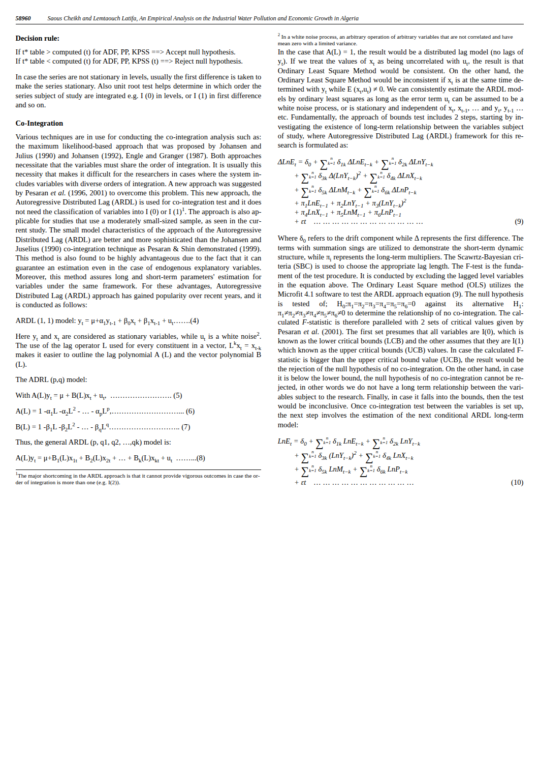58960 Saous Cheikh and Lemtaouch Latifa, An Empirical Analysis on the Industrial Water Pollution and Economic Growth in Algeria
Decision rule:
If t* table > computed (t) for ADF, PP, KPSS ==> Accept null hypothesis.
If t* table < computed (t) for ADF, PP, KPSS (t) ==> Reject null hypothesis.
In case the series are not stationary in levels, usually the first difference is taken to make the series stationary. Also unit root test helps determine in which order the series subject of study are integrated e.g. I (0) in levels, or I (1) in first difference and so on.
Co-Integration
Various techniques are in use for conducting the co-integration analysis such as: the maximum likelihood-based approach that was proposed by Johansen and Julius (1990) and Johansen (1992), Engle and Granger (1987). Both approaches necessitate that the variables must share the order of integration. It is usually this necessity that makes it difficult for the researchers in cases where the system includes variables with diverse orders of integration. A new approach was suggested by Pesaran et al. (1996, 2001) to overcome this problem. This new approach, the Autoregressive Distributed Lag (ARDL) is used for co-integration test and it does not need the classification of variables into I (0) or I (1)1. The approach is also applicable for studies that use a moderately small-sized sample, as seen in the current study. The small model characteristics of the approach of the Autoregressive Distributed Lag (ARDL) are better and more sophisticated than the Johansen and Juselius (1990) co-integration technique as Pesaran & Shin demonstrated (1999). This method is also found to be highly advantageous due to the fact that it can guarantee an estimation even in the case of endogenous explanatory variables. Moreover, this method assures long and short-term parameters' estimation for variables under the same framework. For these advantages, Autoregressive Distributed Lag (ARDL) approach has gained popularity over recent years, and it is conducted as follows:
ARDL (1, 1) model: yt = μ+α1yt-1 + β0xt + β1xt-1 + ut…….(4)
Here yt and xt are considered as stationary variables, while ut is a white noise2. The use of the lag operator L used for every constituent in a vector, Lkxt = xt-k makes it easier to outline the lag polynomial A (L) and the vector polynomial B (L).
The ADRL (p,q) model:
With A(L)yt = μ + B(L)xt + ut, ……………………. (5)
A(L) = 1 -α1L -α2L2 - … - αpLp,………………………... (6)
B(L) = 1 -β1L -β2L2 - … - βqLq……………………….. (7)
Thus, the general ARDL (p, q1, q2, …,qk) model is:
A(L)yt = μ+B1(L)x1t + B2(L)x2t + … + Bk(L)xkt + ut ……...(8)
1The major shortcoming in the ARDL approach is that it cannot provide vigorous outcomes in case the order of integration is more than one (e.g. I(2)).
2 In a white noise process, an arbitrary operation of arbitrary variables that are not correlated and have mean zero with a limited variance.
In the case that A(L) = 1, the result would be a distributed lag model (no lags of yt). If we treat the values of xt as being uncorrelated with ut, the result is that Ordinary Least Square Method would be consistent. On the other hand, the Ordinary Least Square Method would be inconsistent if xt is at the same time determined with yt while E (xt,ut) ≠ 0. We can consistently estimate the ARDL models by ordinary least squares as long as the error term ut can be assumed to be a white noise process, or is stationary and independent of xt, xt-1, … and yt, yt-1 …etc. Fundamentally, the approach of bounds test includes 2 steps, starting by investigating the existence of long-term relationship between the variables subject of study, where Autoregressive Distributed Lag (ARDL) framework for this research is formulated as:
| ΔLnE t = δ 0 + ∑ n k=1 δ 1k ΔLnE t−k + ∑ n k=1 δ 2k ΔLnY t−k | |
| + ∑ n k=1 δ 3k Δ(LnY t−k ) 2 + ∑ n k=1 δ 4k ΔLnX t−k | |
| + ∑ n k=1 δ 5k ΔLnM t−k + ∑ n k=1 δ 6k ΔLnP t−k | |
| + π 1 LnE t−1 + π 2 LnY t−1 + π 3 (LnY t−k ) 2 | |
| + π 4 LnX t−1 + π 5 LnM t−1 + π 6 LnP t−1 | |
| + εt … … … … … … … … … … … … | (9) |
Where δ0 refers to the drift component while Δ represents the first difference. The terms with summation sings are utilized to demonstrate the short-term dynamic structure, while πi represents the long-term multipliers. The Scawrtz-Bayesian criteria (SBC) is used to choose the appropriate lag length. The F-test is the fundament of the test procedure. It is conducted by excluding the lagged level variables in the equation above. The Ordinary Least Square method (OLS) utilizes the Microfit 4.1 software to test the ARDL approach equation (9). The null hypothesis is tested of; H0:π1=π2=π3=π4=π5=π6=0 against its alternative H1: π1≠π2≠π3≠π4≠π5≠π6≠0 to determine the relationship of no co-integration. The calculated F-statistic is therefore paralleled with 2 sets of critical values given by Pesaran et al. (2001). The first set presumes that all variables are I(0), which is known as the lower critical bounds (LCB) and the other assumes that they are I(1) which known as the upper critical bounds (UCB) values. In case the calculated F-statistic is bigger than the upper critical bound value (UCB), the result would be the rejection of the null hypothesis of no co-integration. On the other hand, in case it is below the lower bound, the null hypothesis of no co-integration cannot be rejected, in other words we do not have a long term relationship between the variables subject to the research. Finally, in case it falls into the bounds, then the test would be inconclusive. Once co-integration test between the variables is set up, the next step involves the estimation of the next conditional ARDL long-term model:
| LnE t = δ 0 + ∑ n k=1 δ 1k LnE t−k + ∑ n k=1 δ 2k LnY t−k | |
| + ∑ n k=1 δ 3k (LnY t−k ) 2 + ∑ n k=1 δ 4k LnX t−k | |
| + ∑ n k=1 δ 5k LnM t−k + ∑ n k=1 δ 6k LnP t−k | |
| + εt … … … … … … … … … … … | (10) |